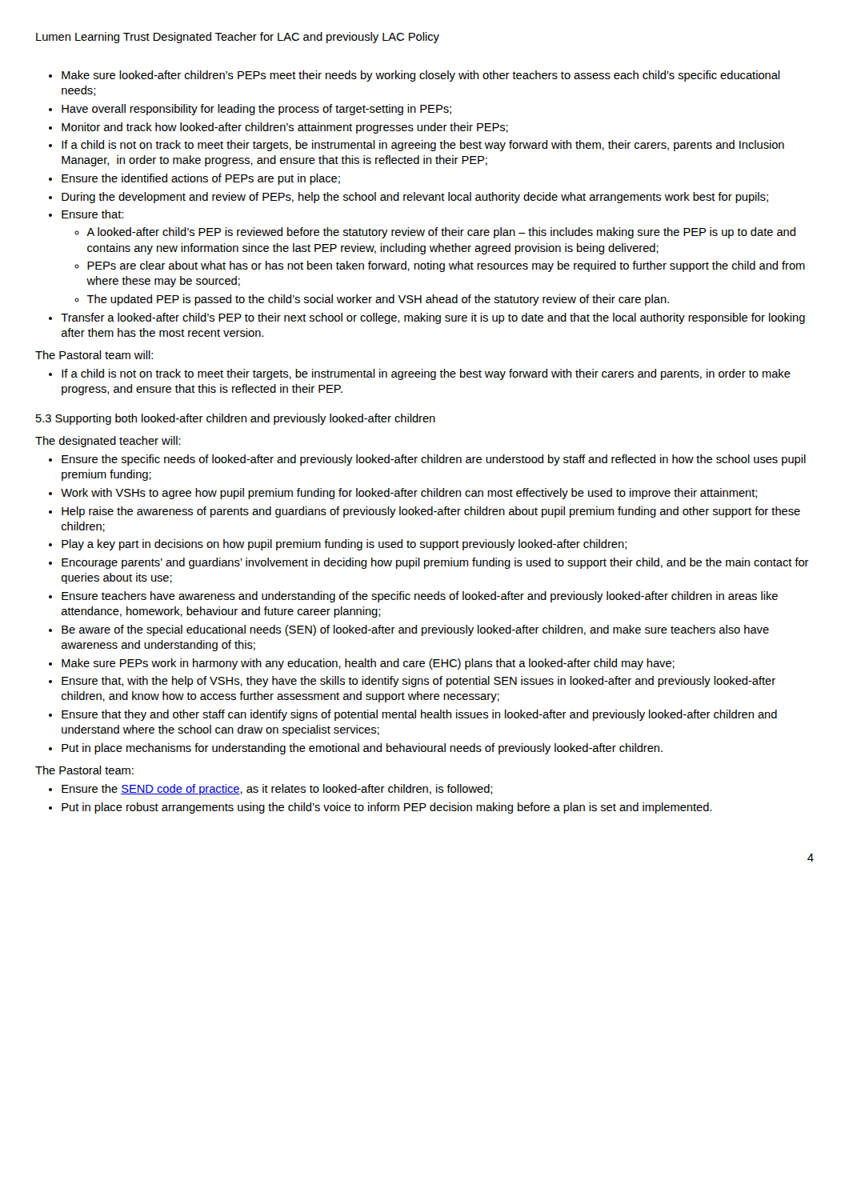Lumen Learning Trust Designated Teacher for LAC and previously LAC Policy
Make sure looked-after children’s PEPs meet their needs by working closely with other teachers to assess each child’s specific educational needs;
Have overall responsibility for leading the process of target-setting in PEPs;
Monitor and track how looked-after children’s attainment progresses under their PEPs;
If a child is not on track to meet their targets, be instrumental in agreeing the best way forward with them, their carers, parents and Inclusion Manager, in order to make progress, and ensure that this is reflected in their PEP;
Ensure the identified actions of PEPs are put in place;
During the development and review of PEPs, help the school and relevant local authority decide what arrangements work best for pupils;
Ensure that:
A looked-after child’s PEP is reviewed before the statutory review of their care plan – this includes making sure the PEP is up to date and contains any new information since the last PEP review, including whether agreed provision is being delivered;
PEPs are clear about what has or has not been taken forward, noting what resources may be required to further support the child and from where these may be sourced;
The updated PEP is passed to the child’s social worker and VSH ahead of the statutory review of their care plan.
Transfer a looked-after child’s PEP to their next school or college, making sure it is up to date and that the local authority responsible for looking after them has the most recent version.
The Pastoral team will:
If a child is not on track to meet their targets, be instrumental in agreeing the best way forward with their carers and parents, in order to make progress, and ensure that this is reflected in their PEP.
5.3 Supporting both looked-after children and previously looked-after children
The designated teacher will:
Ensure the specific needs of looked-after and previously looked-after children are understood by staff and reflected in how the school uses pupil premium funding;
Work with VSHs to agree how pupil premium funding for looked-after children can most effectively be used to improve their attainment;
Help raise the awareness of parents and guardians of previously looked-after children about pupil premium funding and other support for these children;
Play a key part in decisions on how pupil premium funding is used to support previously looked-after children;
Encourage parents’ and guardians’ involvement in deciding how pupil premium funding is used to support their child, and be the main contact for queries about its use;
Ensure teachers have awareness and understanding of the specific needs of looked-after and previously looked-after children in areas like attendance, homework, behaviour and future career planning;
Be aware of the special educational needs (SEN) of looked-after and previously looked-after children, and make sure teachers also have awareness and understanding of this;
Make sure PEPs work in harmony with any education, health and care (EHC) plans that a looked-after child may have;
Ensure that, with the help of VSHs, they have the skills to identify signs of potential SEN issues in looked-after and previously looked-after children, and know how to access further assessment and support where necessary;
Ensure that they and other staff can identify signs of potential mental health issues in looked-after and previously looked-after children and understand where the school can draw on specialist services;
Put in place mechanisms for understanding the emotional and behavioural needs of previously looked-after children.
The Pastoral team:
Ensure the SEND code of practice, as it relates to looked-after children, is followed;
Put in place robust arrangements using the child’s voice to inform PEP decision making before a plan is set and implemented.
4